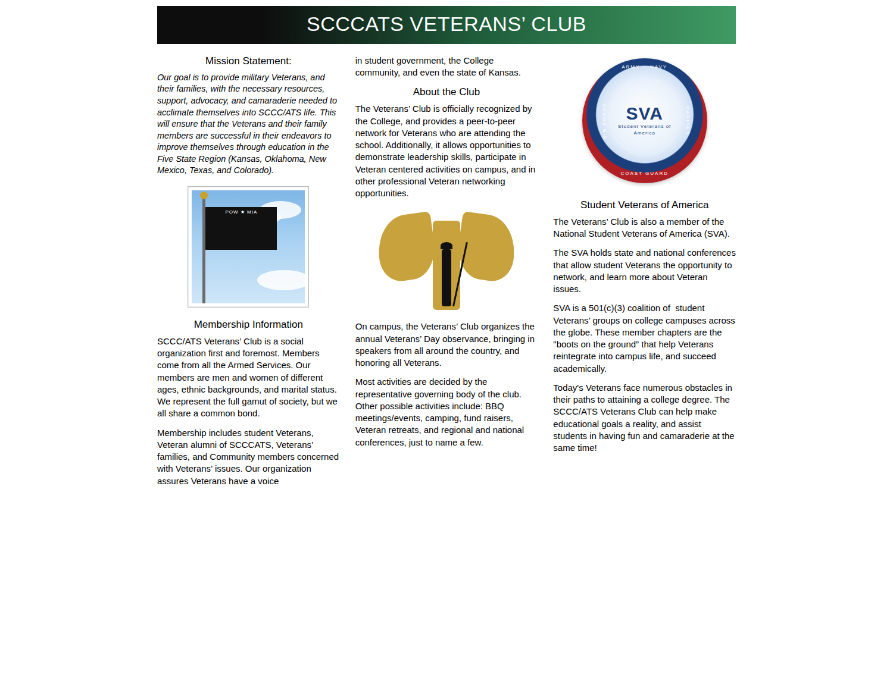SCCCATS VETERANS’ CLUB
Mission Statement:
Our goal is to provide military Veterans, and their families, with the necessary resources, support, advocacy, and camaraderie needed to acclimate themselves into SCCC/ATS life. This will ensure that the Veterans and their family members are successful in their endeavors to improve themselves through education in the Five State Region (Kansas, Oklahoma, New Mexico, Texas, and Colorado).
POW ★ MIA
Membership Information
SCCC/ATS Veterans’ Club is a social organization first and foremost. Members come from all the Armed Services. Our members are men and women of different ages, ethnic backgrounds, and marital status. We represent the full gamut of society, but we all share a common bond.
Membership includes student Veterans, Veteran alumni of SCCCATS, Veterans’ families, and Community members concerned with Veterans’ issues. Our organization assures Veterans have a voice
in student government, the College community, and even the state of Kansas.
About the Club
The Veterans’ Club is officially recognized by the College, and provides a peer-to-peer network for Veterans who are attending the school. Additionally, it allows opportunities to demonstrate leadership skills, participate in Veteran centered activities on campus, and in other professional Veteran networking opportunities.
On campus, the Veterans’ Club organizes the annual Veterans’ Day observance, bringing in speakers from all around the country, and honoring all Veterans.
Most activities are decided by the representative governing body of the club. Other possible activities include: BBQ meetings/events, camping, fund raisers, Veteran retreats, and regional and national conferences, just to name a few.
Army Navy Air Force Marines Coast Guard SVA Student Veterans of America
Student Veterans of America
The Veterans’ Club is also a member of the National Student Veterans of America (SVA).
The SVA holds state and national conferences that allow student Veterans the opportunity to network, and learn more about Veteran issues.
SVA is a 501(c)(3) coalition of student Veterans’ groups on college campuses across the globe. These member chapters are the "boots on the ground” that help Veterans reintegrate into campus life, and succeed academically.
Today's Veterans face numerous obstacles in their paths to attaining a college degree. The SCCC/ATS Veterans Club can help make educational goals a reality, and assist students in having fun and camaraderie at the same time!